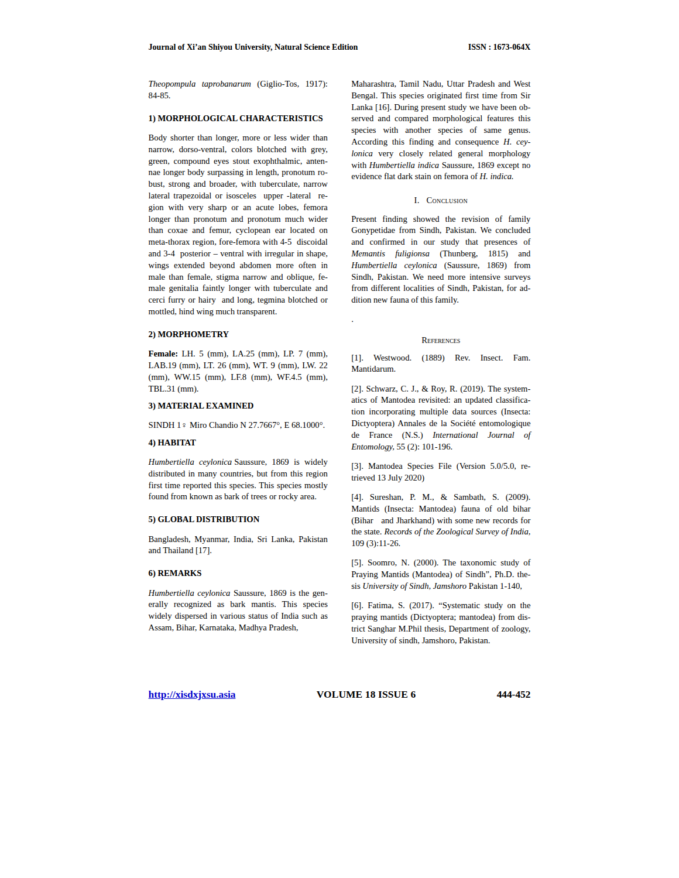Journal of Xi’an Shiyou University, Natural Science Edition
ISSN : 1673-064X
Theopompula taprobanarum (Giglio-Tos, 1917): 84-85.
1) Morphological Characteristics
Body shorter than longer, more or less wider than narrow, dorso-ventral, colors blotched with grey, green, compound eyes stout exophthalmic, antennae longer body surpassing in length, pronotum robust, strong and broader, with tuberculate, narrow lateral trapezoidal or isosceles upper -lateral region with very sharp or an acute lobes, femora longer than pronotum and pronotum much wider than coxae and femur, cyclopean ear located on meta-thorax region, fore-femora with 4-5 discoidal and 3-4 posterior – ventral with irregular in shape, wings extended beyond abdomen more often in male than female, stigma narrow and oblique, female genitalia faintly longer with tuberculate and cerci furry or hairy and long, tegmina blotched or mottled, hind wing much transparent.
2) Morphometry
Female: LH. 5 (mm), LA.25 (mm), LP. 7 (mm), LAB.19 (mm), LT. 26 (mm), WT. 9 (mm), LW. 22 (mm), WW.15 (mm), LF.8 (mm), WF.4.5 (mm), TBL.31 (mm).
3) Material Examined
SINDH 1♀ Miro Chandio N 27.7667°, E 68.1000°.
4) Habitat
Humbertiella ceylonica Saussure, 1869 is widely distributed in many countries, but from this region first time reported this species. This species mostly found from known as bark of trees or rocky area.
5) Global Distribution
Bangladesh, Myanmar, India, Sri Lanka, Pakistan and Thailand [17].
6) Remarks
Humbertiella ceylonica Saussure, 1869 is the generally recognized as bark mantis. This species widely dispersed in various status of India such as Assam, Bihar, Karnataka, Madhya Pradesh,
Maharashtra, Tamil Nadu, Uttar Pradesh and West Bengal. This species originated first time from Sir Lanka [16]. During present study we have been observed and compared morphological features this species with another species of same genus. According this finding and consequence H. ceylonica very closely related general morphology with Humbertiella indica Saussure, 1869 except no evidence flat dark stain on femora of H. indica.
I. Conclusion
Present finding showed the revision of family Gonypetidae from Sindh, Pakistan. We concluded and confirmed in our study that presences of Memantis fuligionsa (Thunberg, 1815) and Humbertiella ceylonica (Saussure, 1869) from Sindh, Pakistan. We need more intensive surveys from different localities of Sindh, Pakistan, for addition new fauna of this family.
.
References
[1]. Westwood. (1889) Rev. Insect. Fam. Mantidarum.
[2]. Schwarz, C. J., & Roy, R. (2019). The systematics of Mantodea revisited: an updated classification incorporating multiple data sources (Insecta: Dictyoptera) Annales de la Société entomologique de France (N.S.) International Journal of Entomology, 55 (2): 101-196.
[3]. Mantodea Species File (Version 5.0/5.0, retrieved 13 July 2020)
[4]. Sureshan, P. M., & Sambath, S. (2009). Mantids (Insecta: Mantodea) fauna of old bihar (Bihar and Jharkhand) with some new records for the state. Records of the Zoological Survey of India, 109 (3):11-26.
[5]. Soomro, N. (2000). The taxonomic study of Praying Mantids (Mantodea) of Sindh”, Ph.D. thesis University of Sindh, Jamshoro Pakistan 1-140,
[6]. Fatima, S. (2017). “Systematic study on the praying mantids (Dictyoptera; mantodea) from district Sanghar M.Phil thesis, Department of zoology, University of sindh, Jamshoro, Pakistan.
http://xisdxjxsu.asia
VOLUME 18 ISSUE 6
444-452